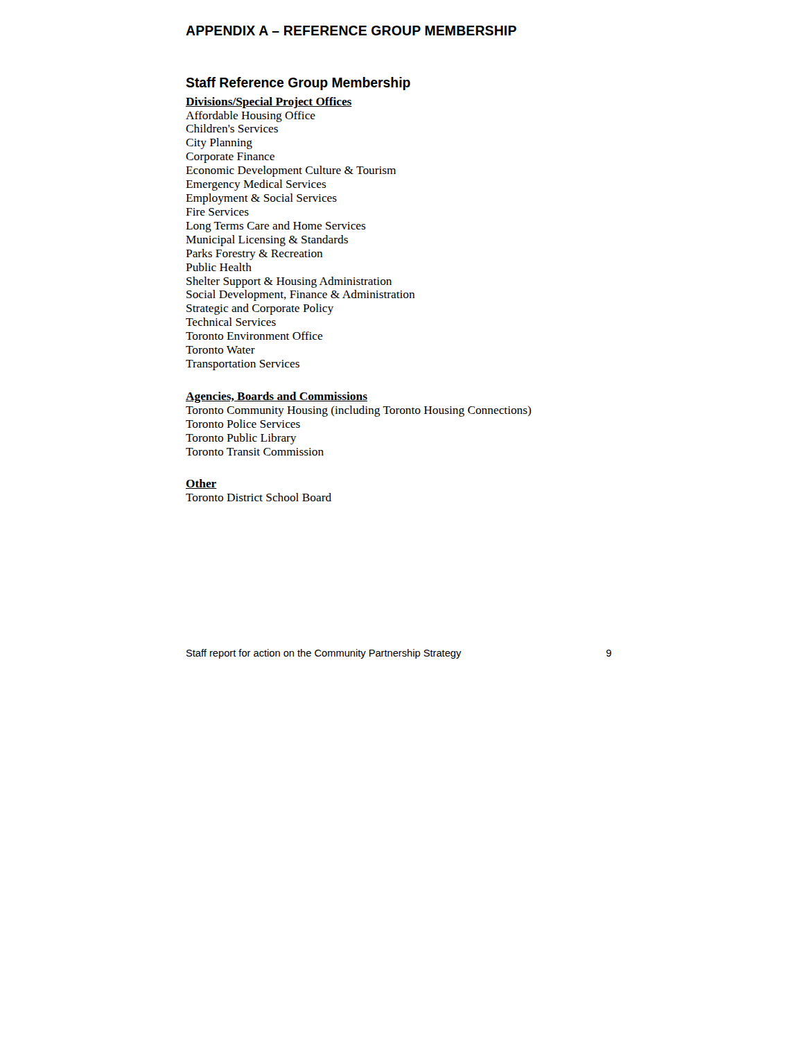APPENDIX A – REFERENCE GROUP MEMBERSHIP
Staff Reference Group Membership
Divisions/Special Project Offices
Affordable Housing Office
Children's Services
City Planning
Corporate Finance
Economic Development Culture & Tourism
Emergency Medical Services
Employment & Social Services
Fire Services
Long Terms Care and Home Services
Municipal Licensing & Standards
Parks Forestry & Recreation
Public Health
Shelter Support & Housing Administration
Social Development, Finance & Administration
Strategic and Corporate Policy
Technical Services
Toronto Environment Office
Toronto Water
Transportation Services
Agencies, Boards and Commissions
Toronto Community Housing (including Toronto Housing Connections)
Toronto Police Services
Toronto Public Library
Toronto Transit Commission
Other
Toronto District School Board
Staff report for action on the Community Partnership Strategy 9